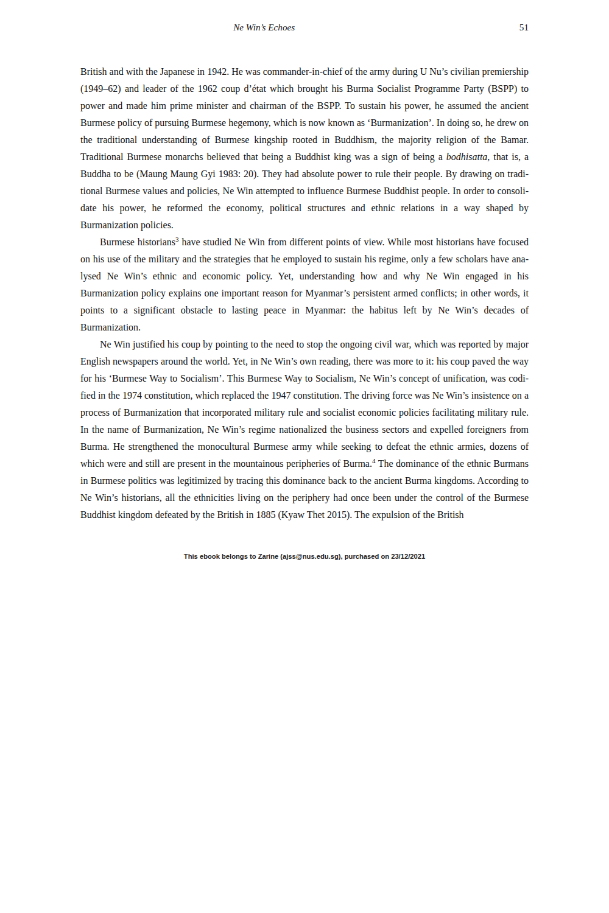Ne Win’s Echoes
51
British and with the Japanese in 1942. He was commander-in-chief of the army during U Nu’s civilian premiership (1949–62) and leader of the 1962 coup d’état which brought his Burma Socialist Programme Party (BSPP) to power and made him prime minister and chairman of the BSPP. To sustain his power, he assumed the ancient Burmese policy of pursuing Burmese hegemony, which is now known as ‘Burmanization’. In doing so, he drew on the traditional understanding of Burmese kingship rooted in Buddhism, the majority religion of the Bamar. Traditional Burmese monarchs believed that being a Buddhist king was a sign of being a bodhisatta, that is, a Buddha to be (Maung Maung Gyi 1983: 20). They had absolute power to rule their people. By drawing on traditional Burmese values and policies, Ne Win attempted to influence Burmese Buddhist people. In order to consolidate his power, he reformed the economy, political structures and ethnic relations in a way shaped by Burmanization policies.
Burmese historians3 have studied Ne Win from different points of view. While most historians have focused on his use of the military and the strategies that he employed to sustain his regime, only a few scholars have analysed Ne Win’s ethnic and economic policy. Yet, understanding how and why Ne Win engaged in his Burmanization policy explains one important reason for Myanmar’s persistent armed conflicts; in other words, it points to a significant obstacle to lasting peace in Myanmar: the habitus left by Ne Win’s decades of Burmanization.
Ne Win justified his coup by pointing to the need to stop the ongoing civil war, which was reported by major English newspapers around the world. Yet, in Ne Win’s own reading, there was more to it: his coup paved the way for his ‘Burmese Way to Socialism’. This Burmese Way to Socialism, Ne Win’s concept of unification, was codified in the 1974 constitution, which replaced the 1947 constitution. The driving force was Ne Win’s insistence on a process of Burmanization that incorporated military rule and socialist economic policies facilitating military rule. In the name of Burmanization, Ne Win’s regime nationalized the business sectors and expelled foreigners from Burma. He strengthened the monocultural Burmese army while seeking to defeat the ethnic armies, dozens of which were and still are present in the mountainous peripheries of Burma.4 The dominance of the ethnic Burmans in Burmese politics was legitimized by tracing this dominance back to the ancient Burma kingdoms. According to Ne Win’s historians, all the ethnicities living on the periphery had once been under the control of the Burmese Buddhist kingdom defeated by the British in 1885 (Kyaw Thet 2015). The expulsion of the British
This ebook belongs to Zarine (ajss@nus.edu.sg), purchased on 23/12/2021